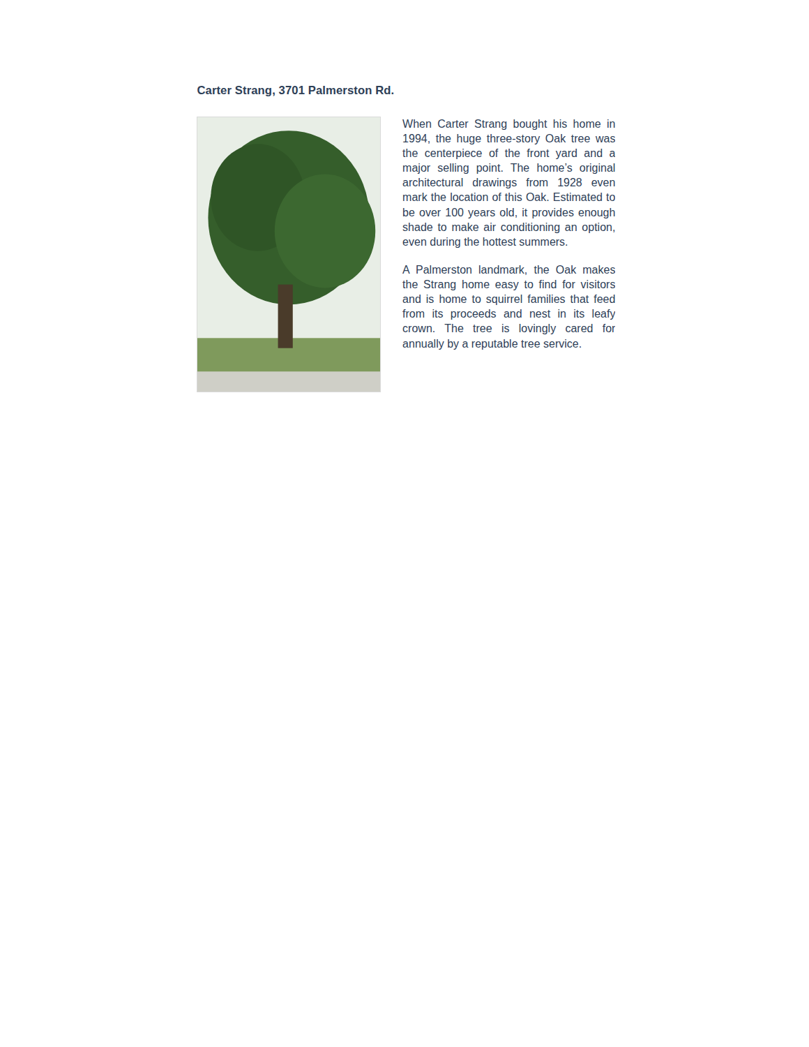Carter Strang, 3701 Palmerston Rd.
When Carter Strang bought his home in 1994, the huge three-story Oak tree was the centerpiece of the front yard and a major selling point. The home’s original architectural drawings from 1928 even mark the location of this Oak. Estimated to be over 100 years old, it provides enough shade to make air conditioning an option, even during the hottest summers.
A Palmerston landmark, the Oak makes the Strang home easy to find for visitors and is home to squirrel families that feed from its proceeds and nest in its leafy crown. The tree is lovingly cared for annually by a reputable tree service.